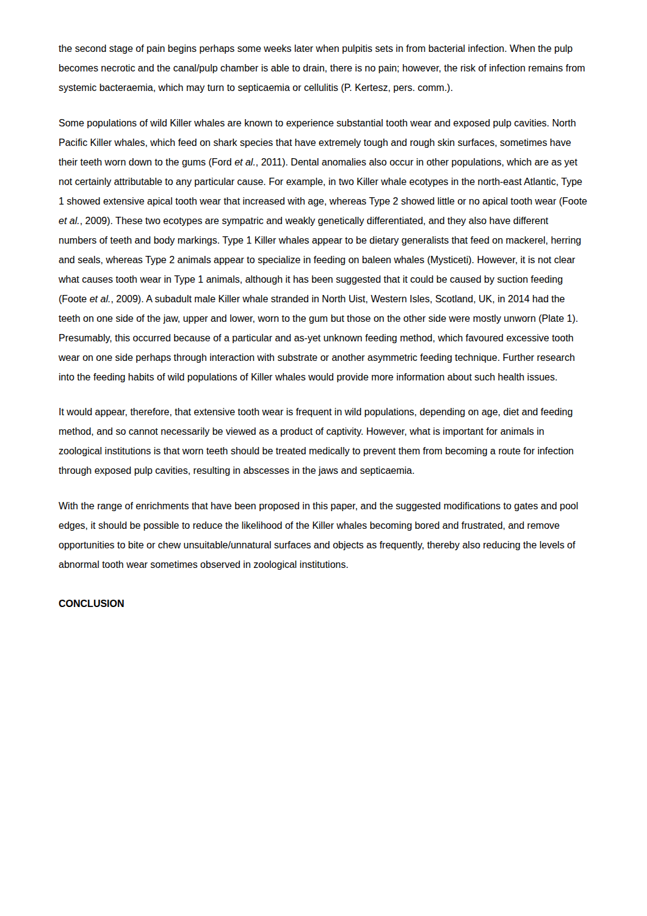the second stage of pain begins perhaps some weeks later when pulpitis sets in from bacterial infection. When the pulp becomes necrotic and the canal/pulp chamber is able to drain, there is no pain; however, the risk of infection remains from systemic bacteraemia, which may turn to septicaemia or cellulitis (P. Kertesz, pers. comm.).
Some populations of wild Killer whales are known to experience substantial tooth wear and exposed pulp cavities. North Pacific Killer whales, which feed on shark species that have extremely tough and rough skin surfaces, sometimes have their teeth worn down to the gums (Ford et al., 2011). Dental anomalies also occur in other populations, which are as yet not certainly attributable to any particular cause. For example, in two Killer whale ecotypes in the north-east Atlantic, Type 1 showed extensive apical tooth wear that increased with age, whereas Type 2 showed little or no apical tooth wear (Foote et al., 2009). These two ecotypes are sympatric and weakly genetically differentiated, and they also have different numbers of teeth and body markings. Type 1 Killer whales appear to be dietary generalists that feed on mackerel, herring and seals, whereas Type 2 animals appear to specialize in feeding on baleen whales (Mysticeti). However, it is not clear what causes tooth wear in Type 1 animals, although it has been suggested that it could be caused by suction feeding (Foote et al., 2009). A subadult male Killer whale stranded in North Uist, Western Isles, Scotland, UK, in 2014 had the teeth on one side of the jaw, upper and lower, worn to the gum but those on the other side were mostly unworn (Plate 1). Presumably, this occurred because of a particular and as-yet unknown feeding method, which favoured excessive tooth wear on one side perhaps through interaction with substrate or another asymmetric feeding technique. Further research into the feeding habits of wild populations of Killer whales would provide more information about such health issues.
It would appear, therefore, that extensive tooth wear is frequent in wild populations, depending on age, diet and feeding method, and so cannot necessarily be viewed as a product of captivity. However, what is important for animals in zoological institutions is that worn teeth should be treated medically to prevent them from becoming a route for infection through exposed pulp cavities, resulting in abscesses in the jaws and septicaemia.
With the range of enrichments that have been proposed in this paper, and the suggested modifications to gates and pool edges, it should be possible to reduce the likelihood of the Killer whales becoming bored and frustrated, and remove opportunities to bite or chew unsuitable/unnatural surfaces and objects as frequently, thereby also reducing the levels of abnormal tooth wear sometimes observed in zoological institutions.
Conclusion